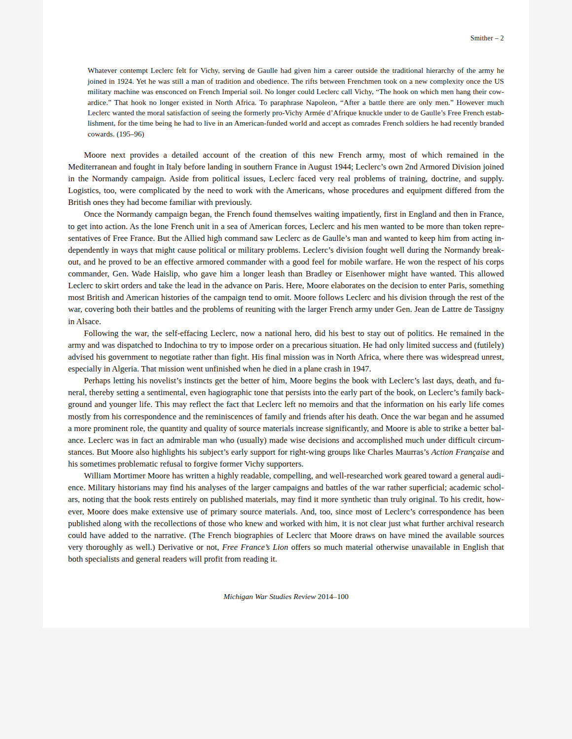Smither – 2
Whatever contempt Leclerc felt for Vichy, serving de Gaulle had given him a career outside the traditional hierarchy of the army he joined in 1924. Yet he was still a man of tradition and obedience. The rifts between Frenchmen took on a new complexity once the US military machine was ensconced on French Imperial soil. No longer could Leclerc call Vichy, “The hook on which men hang their cowardice.” That hook no longer existed in North Africa. To paraphrase Napoleon, “After a battle there are only men.” However much Leclerc wanted the moral satisfaction of seeing the formerly pro-Vichy Armée d’Afrique knuckle under to de Gaulle’s Free French establishment, for the time being he had to live in an American-funded world and accept as comrades French soldiers he had recently branded cowards. (195–96)
Moore next provides a detailed account of the creation of this new French army, most of which remained in the Mediterranean and fought in Italy before landing in southern France in August 1944; Leclerc’s own 2nd Armored Division joined in the Normandy campaign. Aside from political issues, Leclerc faced very real problems of training, doctrine, and supply. Logistics, too, were complicated by the need to work with the Americans, whose procedures and equipment differed from the British ones they had become familiar with previously.
Once the Normandy campaign began, the French found themselves waiting impatiently, first in England and then in France, to get into action. As the lone French unit in a sea of American forces, Leclerc and his men wanted to be more than token representatives of Free France. But the Allied high command saw Leclerc as de Gaulle’s man and wanted to keep him from acting independently in ways that might cause political or military problems. Leclerc’s division fought well during the Normandy breakout, and he proved to be an effective armored commander with a good feel for mobile warfare. He won the respect of his corps commander, Gen. Wade Haislip, who gave him a longer leash than Bradley or Eisenhower might have wanted. This allowed Leclerc to skirt orders and take the lead in the advance on Paris. Here, Moore elaborates on the decision to enter Paris, something most British and American histories of the campaign tend to omit. Moore follows Leclerc and his division through the rest of the war, covering both their battles and the problems of reuniting with the larger French army under Gen. Jean de Lattre de Tassigny in Alsace.
Following the war, the self-effacing Leclerc, now a national hero, did his best to stay out of politics. He remained in the army and was dispatched to Indochina to try to impose order on a precarious situation. He had only limited success and (futilely) advised his government to negotiate rather than fight. His final mission was in North Africa, where there was widespread unrest, especially in Algeria. That mission went unfinished when he died in a plane crash in 1947.
Perhaps letting his novelist’s instincts get the better of him, Moore begins the book with Leclerc’s last days, death, and funeral, thereby setting a sentimental, even hagiographic tone that persists into the early part of the book, on Leclerc’s family background and younger life. This may reflect the fact that Leclerc left no memoirs and that the information on his early life comes mostly from his correspondence and the reminiscences of family and friends after his death. Once the war began and he assumed a more prominent role, the quantity and quality of source materials increase significantly, and Moore is able to strike a better balance. Leclerc was in fact an admirable man who (usually) made wise decisions and accomplished much under difficult circumstances. But Moore also highlights his subject’s early support for right-wing groups like Charles Maurras’s Action Française and his sometimes problematic refusal to forgive former Vichy supporters.
William Mortimer Moore has written a highly readable, compelling, and well-researched work geared toward a general audience. Military historians may find his analyses of the larger campaigns and battles of the war rather superficial; academic scholars, noting that the book rests entirely on published materials, may find it more synthetic than truly original. To his credit, however, Moore does make extensive use of primary source materials. And, too, since most of Leclerc’s correspondence has been published along with the recollections of those who knew and worked with him, it is not clear just what further archival research could have added to the narrative. (The French biographies of Leclerc that Moore draws on have mined the available sources very thoroughly as well.) Derivative or not, Free France’s Lion offers so much material otherwise unavailable in English that both specialists and general readers will profit from reading it.
Michigan War Studies Review 2014–100